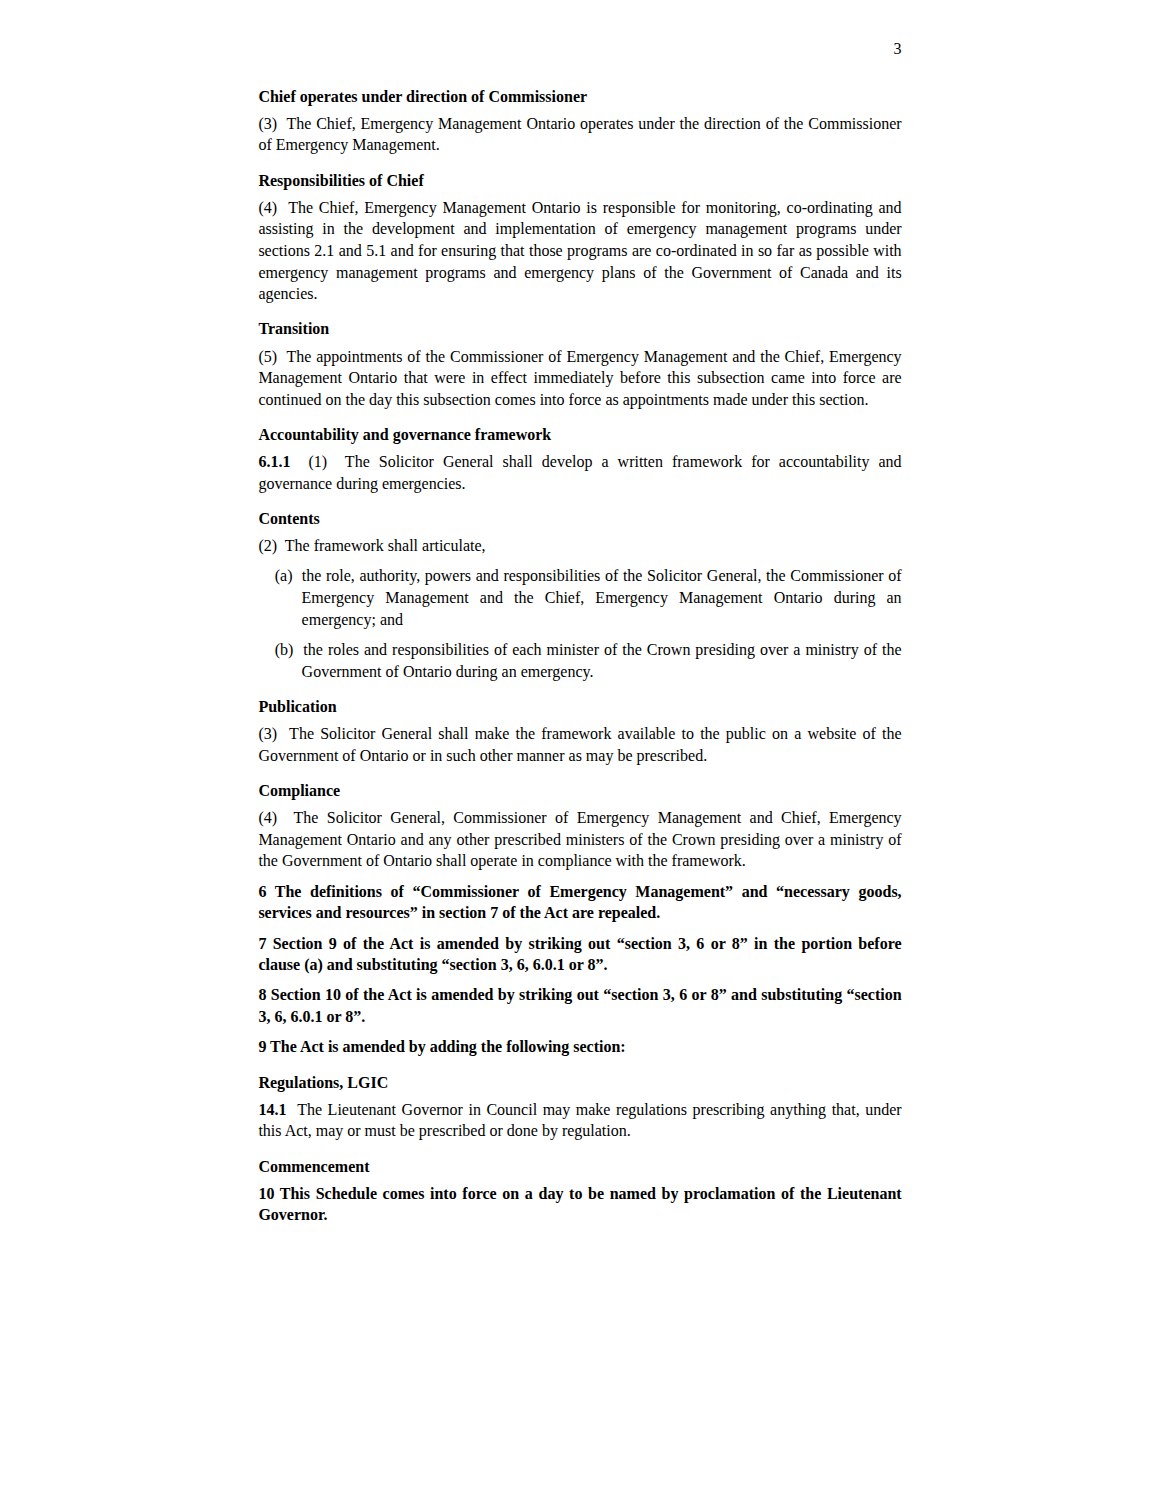3
Chief operates under direction of Commissioner
(3) The Chief, Emergency Management Ontario operates under the direction of the Commissioner of Emergency Management.
Responsibilities of Chief
(4) The Chief, Emergency Management Ontario is responsible for monitoring, co-ordinating and assisting in the development and implementation of emergency management programs under sections 2.1 and 5.1 and for ensuring that those programs are co-ordinated in so far as possible with emergency management programs and emergency plans of the Government of Canada and its agencies.
Transition
(5) The appointments of the Commissioner of Emergency Management and the Chief, Emergency Management Ontario that were in effect immediately before this subsection came into force are continued on the day this subsection comes into force as appointments made under this section.
Accountability and governance framework
6.1.1 (1) The Solicitor General shall develop a written framework for accountability and governance during emergencies.
Contents
(2) The framework shall articulate,
(a) the role, authority, powers and responsibilities of the Solicitor General, the Commissioner of Emergency Management and the Chief, Emergency Management Ontario during an emergency; and
(b) the roles and responsibilities of each minister of the Crown presiding over a ministry of the Government of Ontario during an emergency.
Publication
(3) The Solicitor General shall make the framework available to the public on a website of the Government of Ontario or in such other manner as may be prescribed.
Compliance
(4) The Solicitor General, Commissioner of Emergency Management and Chief, Emergency Management Ontario and any other prescribed ministers of the Crown presiding over a ministry of the Government of Ontario shall operate in compliance with the framework.
6 The definitions of “Commissioner of Emergency Management” and “necessary goods, services and resources” in section 7 of the Act are repealed.
7 Section 9 of the Act is amended by striking out “section 3, 6 or 8” in the portion before clause (a) and substituting “section 3, 6, 6.0.1 or 8”.
8 Section 10 of the Act is amended by striking out “section 3, 6 or 8” and substituting “section 3, 6, 6.0.1 or 8”.
9 The Act is amended by adding the following section:
Regulations, LGIC
14.1 The Lieutenant Governor in Council may make regulations prescribing anything that, under this Act, may or must be prescribed or done by regulation.
Commencement
10 This Schedule comes into force on a day to be named by proclamation of the Lieutenant Governor.